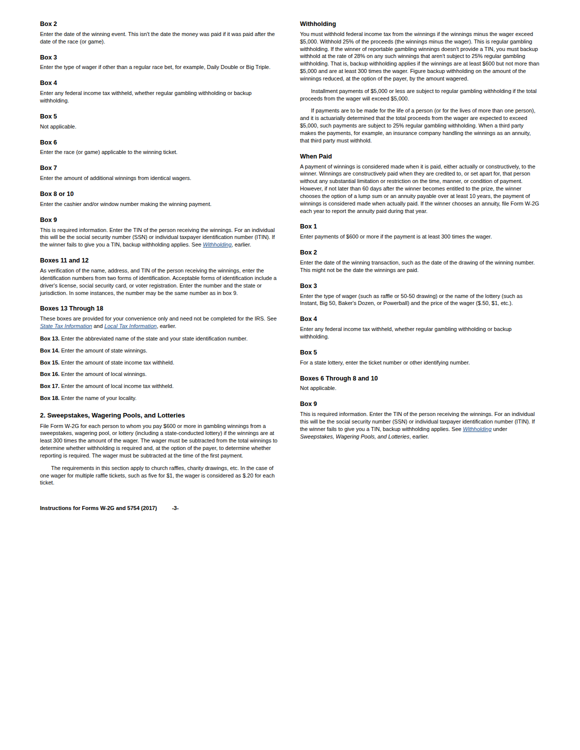Box 2
Enter the date of the winning event. This isn't the date the money was paid if it was paid after the date of the race (or game).
Box 3
Enter the type of wager if other than a regular race bet, for example, Daily Double or Big Triple.
Box 4
Enter any federal income tax withheld, whether regular gambling withholding or backup withholding.
Box 5
Not applicable.
Box 6
Enter the race (or game) applicable to the winning ticket.
Box 7
Enter the amount of additional winnings from identical wagers.
Box 8 or 10
Enter the cashier and/or window number making the winning payment.
Box 9
This is required information. Enter the TIN of the person receiving the winnings. For an individual this will be the social security number (SSN) or individual taxpayer identification number (ITIN). If the winner fails to give you a TIN, backup withholding applies. See Withholding, earlier.
Boxes 11 and 12
As verification of the name, address, and TIN of the person receiving the winnings, enter the identification numbers from two forms of identification. Acceptable forms of identification include a driver's license, social security card, or voter registration. Enter the number and the state or jurisdiction. In some instances, the number may be the same number as in box 9.
Boxes 13 Through 18
These boxes are provided for your convenience only and need not be completed for the IRS. See State Tax Information and Local Tax Information, earlier.
Box 13. Enter the abbreviated name of the state and your state identification number.
Box 14. Enter the amount of state winnings.
Box 15. Enter the amount of state income tax withheld.
Box 16. Enter the amount of local winnings.
Box 17. Enter the amount of local income tax withheld.
Box 18. Enter the name of your locality.
2. Sweepstakes, Wagering Pools, and Lotteries
File Form W-2G for each person to whom you pay $600 or more in gambling winnings from a sweepstakes, wagering pool, or lottery (including a state-conducted lottery) if the winnings are at least 300 times the amount of the wager. The wager must be subtracted from the total winnings to determine whether withholding is required and, at the option of the payer, to determine whether reporting is required. The wager must be subtracted at the time of the first payment.
The requirements in this section apply to church raffles, charity drawings, etc. In the case of one wager for multiple raffle tickets, such as five for $1, the wager is considered as $.20 for each ticket.
Withholding
You must withhold federal income tax from the winnings if the winnings minus the wager exceed $5,000. Withhold 25% of the proceeds (the winnings minus the wager). This is regular gambling withholding. If the winner of reportable gambling winnings doesn't provide a TIN, you must backup withhold at the rate of 28% on any such winnings that aren't subject to 25% regular gambling withholding. That is, backup withholding applies if the winnings are at least $600 but not more than $5,000 and are at least 300 times the wager. Figure backup withholding on the amount of the winnings reduced, at the option of the payer, by the amount wagered.
Installment payments of $5,000 or less are subject to regular gambling withholding if the total proceeds from the wager will exceed $5,000.
If payments are to be made for the life of a person (or for the lives of more than one person), and it is actuarially determined that the total proceeds from the wager are expected to exceed $5,000, such payments are subject to 25% regular gambling withholding. When a third party makes the payments, for example, an insurance company handling the winnings as an annuity, that third party must withhold.
When Paid
A payment of winnings is considered made when it is paid, either actually or constructively, to the winner. Winnings are constructively paid when they are credited to, or set apart for, that person without any substantial limitation or restriction on the time, manner, or condition of payment. However, if not later than 60 days after the winner becomes entitled to the prize, the winner chooses the option of a lump sum or an annuity payable over at least 10 years, the payment of winnings is considered made when actually paid. If the winner chooses an annuity, file Form W-2G each year to report the annuity paid during that year.
Box 1
Enter payments of $600 or more if the payment is at least 300 times the wager.
Box 2
Enter the date of the winning transaction, such as the date of the drawing of the winning number. This might not be the date the winnings are paid.
Box 3
Enter the type of wager (such as raffle or 50-50 drawing) or the name of the lottery (such as Instant, Big 50, Baker's Dozen, or Powerball) and the price of the wager ($.50, $1, etc.).
Box 4
Enter any federal income tax withheld, whether regular gambling withholding or backup withholding.
Box 5
For a state lottery, enter the ticket number or other identifying number.
Boxes 6 Through 8 and 10
Not applicable.
Box 9
This is required information. Enter the TIN of the person receiving the winnings. For an individual this will be the social security number (SSN) or individual taxpayer identification number (ITIN). If the winner fails to give you a TIN, backup withholding applies. See Withholding under Sweepstakes, Wagering Pools, and Lotteries, earlier.
Instructions for Forms W-2G and 5754 (2017) -3-